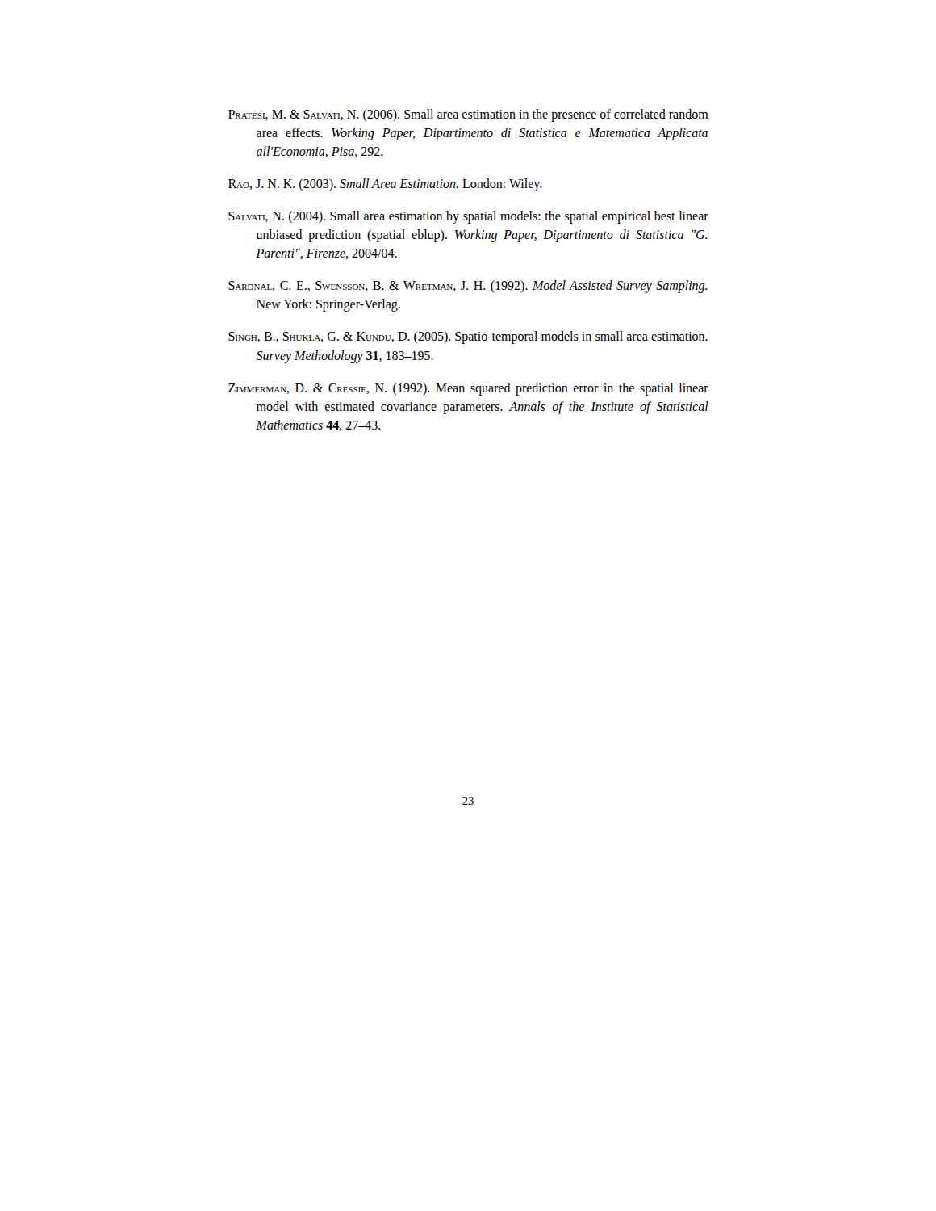Pratesi, M. & Salvati, N. (2006). Small area estimation in the presence of correlated random area effects. Working Paper, Dipartimento di Statistica e Matematica Applicata all'Economia, Pisa, 292.
Rao, J. N. K. (2003). Small Area Estimation. London: Wiley.
Salvati, N. (2004). Small area estimation by spatial models: the spatial empirical best linear unbiased prediction (spatial eblup). Working Paper, Dipartimento di Statistica "G. Parenti", Firenze, 2004/04.
Särdnal, C. E., Swensson, B. & Wretman, J. H. (1992). Model Assisted Survey Sampling. New York: Springer-Verlag.
Singh, B., Shukla, G. & Kundu, D. (2005). Spatio-temporal models in small area estimation. Survey Methodology 31, 183–195.
Zimmerman, D. & Cressie, N. (1992). Mean squared prediction error in the spatial linear model with estimated covariance parameters. Annals of the Institute of Statistical Mathematics 44, 27–43.
23